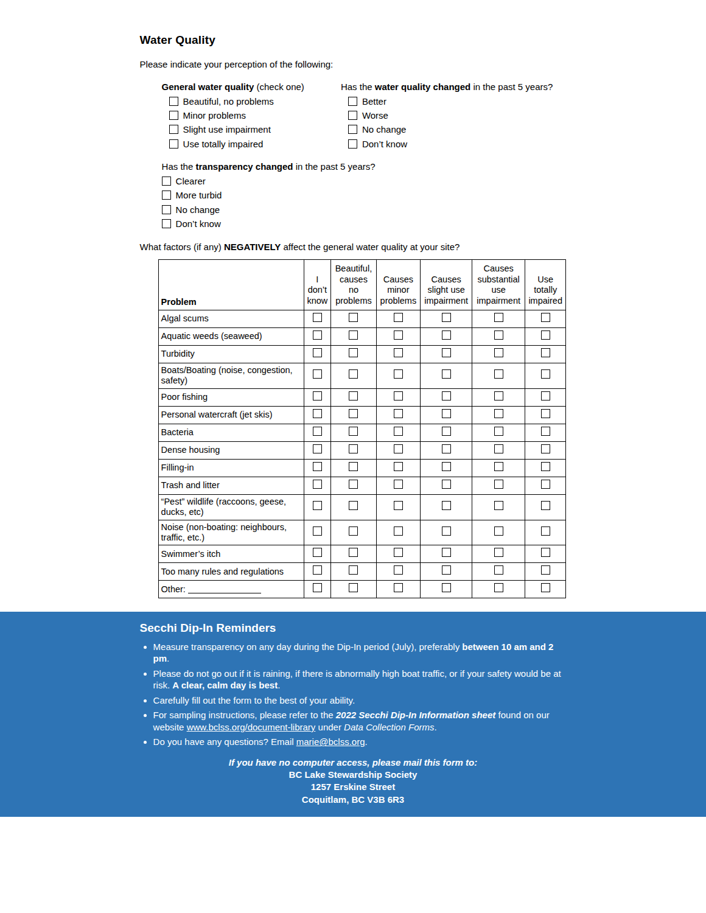Water Quality
Please indicate your perception of the following:
General water quality (check one)
Beautiful, no problems
Minor problems
Slight use impairment
Use totally impaired
Has the water quality changed in the past 5 years?
Better
Worse
No change
Don’t know
Has the transparency changed in the past 5 years?
Clearer
More turbid
No change
Don’t know
What factors (if any) NEGATIVELY affect the general water quality at your site?
| Problem | I don’t know | Beautiful, causes no problems | Causes minor problems | Causes slight use impairment | Causes substantial use impairment | Use totally impaired |
| --- | --- | --- | --- | --- | --- | --- |
| Algal scums | | | | | | |
| Aquatic weeds (seaweed) | | | | | | |
| Turbidity | | | | | | |
| Boats/Boating (noise, congestion, safety) | | | | | | |
| Poor fishing | | | | | | |
| Personal watercraft (jet skis) | | | | | | |
| Bacteria | | | | | | |
| Dense housing | | | | | | |
| Filling-in | | | | | | |
| Trash and litter | | | | | | |
| “Pest” wildlife (raccoons, geese, ducks, etc) | | | | | | |
| Noise (non-boating: neighbours, traffic, etc.) | | | | | | |
| Swimmer’s itch | | | | | | |
| Too many rules and regulations | | | | | | |
| Other: | | | | | | |
Secchi Dip-In Reminders
Measure transparency on any day during the Dip-In period (July), preferably between 10 am and 2 pm.
Please do not go out if it is raining, if there is abnormally high boat traffic, or if your safety would be at risk. A clear, calm day is best.
Carefully fill out the form to the best of your ability.
For sampling instructions, please refer to the 2022 Secchi Dip-In Information sheet found on our website www.bclss.org/document-library under Data Collection Forms.
Do you have any questions? Email marie@bclss.org.
If you have no computer access, please mail this form to:
BC Lake Stewardship Society
1257 Erskine Street
Coquitlam, BC V3B 6R3